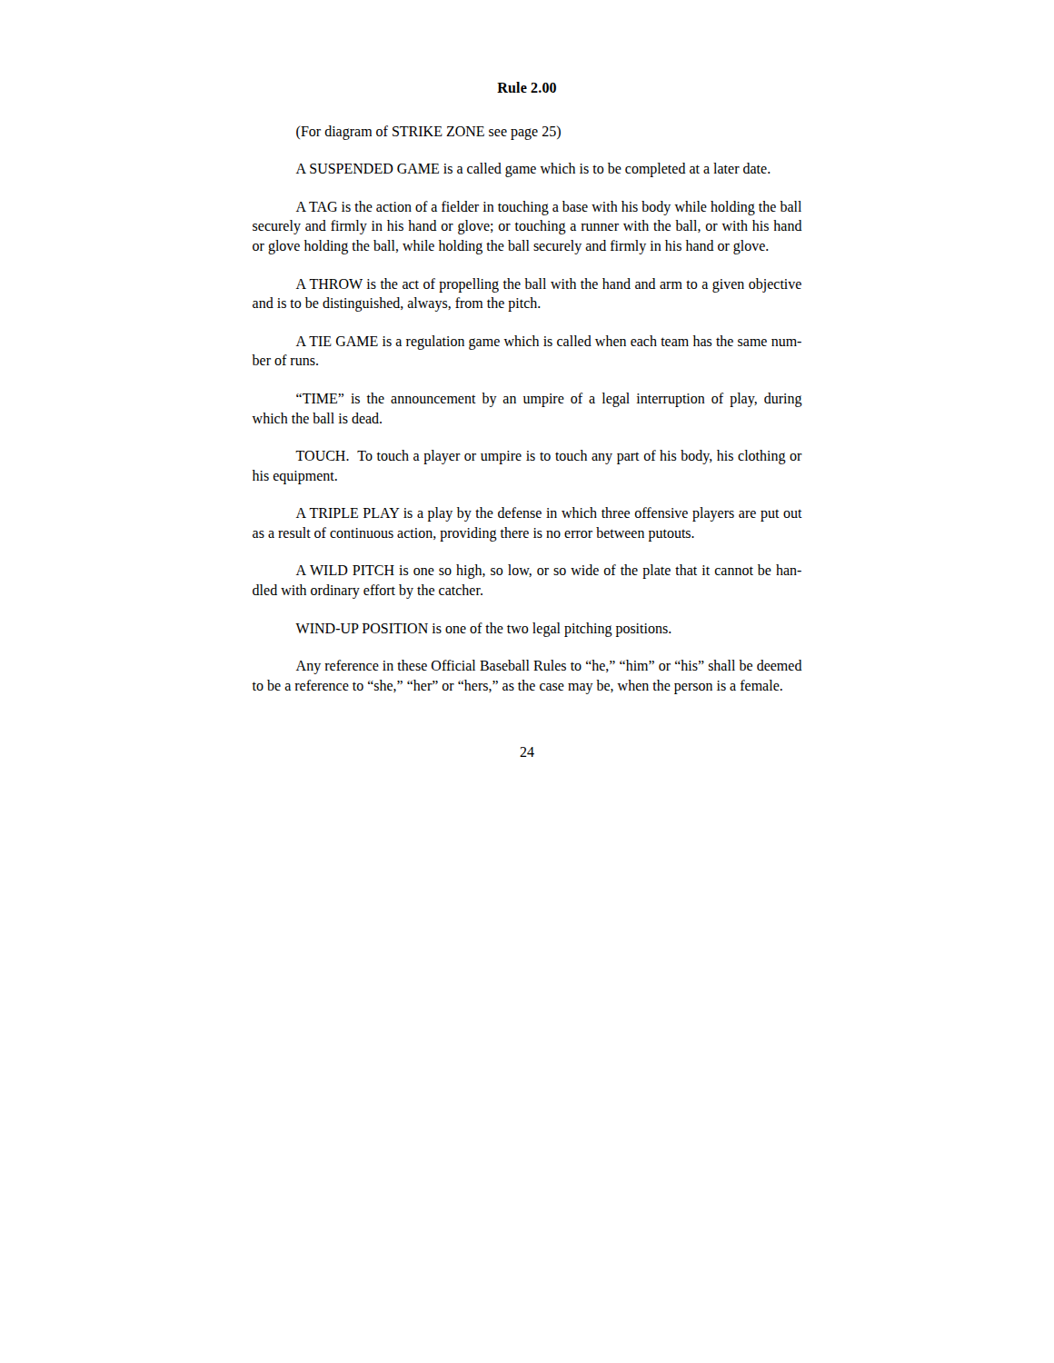Rule 2.00
(For diagram of STRIKE ZONE see page 25)
A SUSPENDED GAME is a called game which is to be completed at a later date.
A TAG is the action of a fielder in touching a base with his body while holding the ball securely and firmly in his hand or glove; or touching a runner with the ball, or with his hand or glove holding the ball, while holding the ball securely and firmly in his hand or glove.
A THROW is the act of propelling the ball with the hand and arm to a given objective and is to be distinguished, always, from the pitch.
A TIE GAME is a regulation game which is called when each team has the same number of runs.
“TIME” is the announcement by an umpire of a legal interruption of play, during which the ball is dead.
TOUCH. To touch a player or umpire is to touch any part of his body, his clothing or his equipment.
A TRIPLE PLAY is a play by the defense in which three offensive players are put out as a result of continuous action, providing there is no error between putouts.
A WILD PITCH is one so high, so low, or so wide of the plate that it cannot be handled with ordinary effort by the catcher.
WIND-UP POSITION is one of the two legal pitching positions.
Any reference in these Official Baseball Rules to “he,” “him” or “his” shall be deemed to be a reference to “she,” “her” or “hers,” as the case may be, when the person is a female.
24